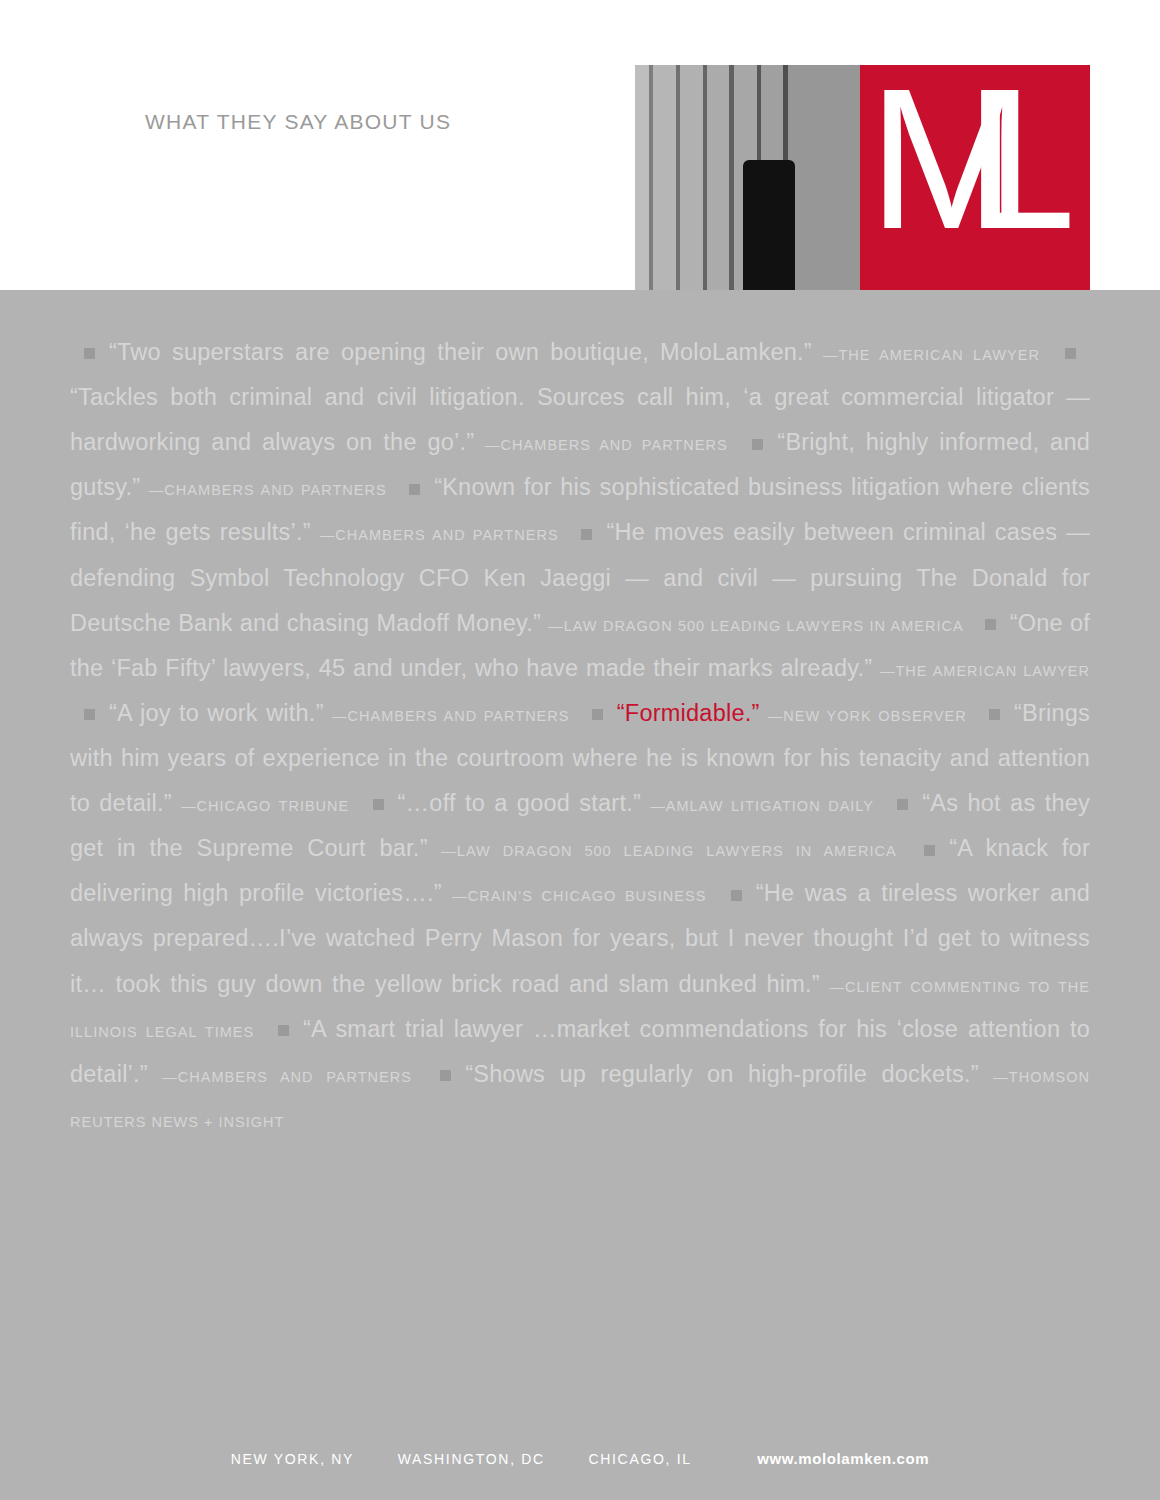What They Say About Us
ML
“Two superstars are opening their own boutique, MoloLamken.” —The American Lawyer “Tackles both criminal and civil litigation. Sources call him, ‘a great commercial litigator — hardworking and always on the go’.” —Chambers and Partners “Bright, highly informed, and gutsy.” —Chambers and Partners “Known for his sophisticated business litigation where clients find, ‘he gets results’.” —Chambers and Partners “He moves easily between criminal cases — defending Symbol Technology CFO Ken Jaeggi — and civil — pursuing The Donald for Deutsche Bank and chasing Madoff Money.” —Law Dragon 500 Leading Lawyers in America “One of the ‘Fab Fifty’ lawyers, 45 and under, who have made their marks already.” —The American Lawyer “A joy to work with.” —Chambers and Partners “Formidable.” —New York Observer “Brings with him years of experience in the courtroom where he is known for his tenacity and attention to detail.” —Chicago Tribune “…off to a good start.” —AmLaw Litigation Daily “As hot as they get in the Supreme Court bar.” —Law Dragon 500 Leading Lawyers in America “A knack for delivering high profile victories….” —Crain’s Chicago Business “He was a tireless worker and always prepared….I’ve watched Perry Mason for years, but I never thought I’d get to witness it… took this guy down the yellow brick road and slam dunked him.” —Client commenting to the Illinois Legal Times “A smart trial lawyer …market commendations for his ‘close attention to detail’.” —Chambers and Partners “Shows up regularly on high-profile dockets.” —Thomson Reuters News + Insight
New York, NY Washington, DC Chicago, IL
www.mololamken.com